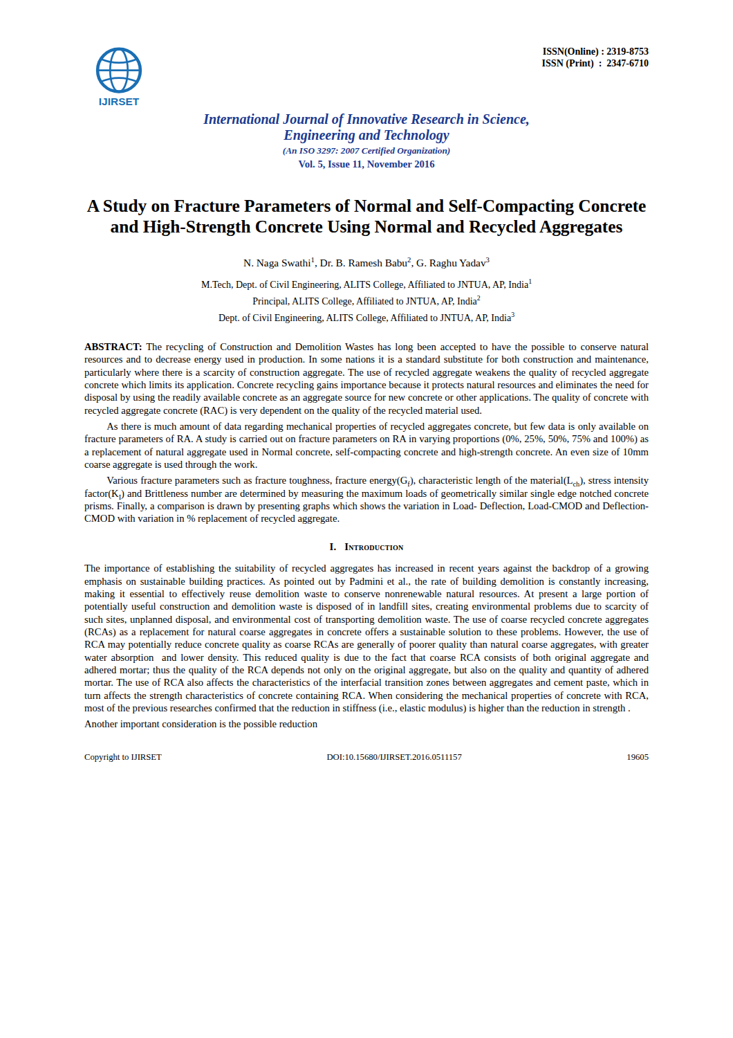IJIRSET
ISSN(Online) : 2319-8753
ISSN (Print) : 2347-6710
International Journal of Innovative Research in Science,
Engineering and Technology
(An ISO 3297: 2007 Certified Organization)
Vol. 5, Issue 11, November 2016
A Study on Fracture Parameters of Normal and Self-Compacting Concrete and High-Strength Concrete Using Normal and Recycled Aggregates
N. Naga Swathi1, Dr. B. Ramesh Babu2, G. Raghu Yadav3
M.Tech, Dept. of Civil Engineering, ALITS College, Affiliated to JNTUA, AP, India1
Principal, ALITS College, Affiliated to JNTUA, AP, India2
Dept. of Civil Engineering, ALITS College, Affiliated to JNTUA, AP, India3
ABSTRACT: The recycling of Construction and Demolition Wastes has long been accepted to have the possible to conserve natural resources and to decrease energy used in production. In some nations it is a standard substitute for both construction and maintenance, particularly where there is a scarcity of construction aggregate. The use of recycled aggregate weakens the quality of recycled aggregate concrete which limits its application. Concrete recycling gains importance because it protects natural resources and eliminates the need for disposal by using the readily available concrete as an aggregate source for new concrete or other applications. The quality of concrete with recycled aggregate concrete (RAC) is very dependent on the quality of the recycled material used.
As there is much amount of data regarding mechanical properties of recycled aggregates concrete, but few data is only available on fracture parameters of RA. A study is carried out on fracture parameters on RA in varying proportions (0%, 25%, 50%, 75% and 100%) as a replacement of natural aggregate used in Normal concrete, self-compacting concrete and high-strength concrete. An even size of 10mm coarse aggregate is used through the work.
Various fracture parameters such as fracture toughness, fracture energy(Gf), characteristic length of the material(Lch), stress intensity factor(KI) and Brittleness number are determined by measuring the maximum loads of geometrically similar single edge notched concrete prisms. Finally, a comparison is drawn by presenting graphs which shows the variation in Load- Deflection, Load-CMOD and Deflection-CMOD with variation in % replacement of recycled aggregate.
I. Introduction
The importance of establishing the suitability of recycled aggregates has increased in recent years against the backdrop of a growing emphasis on sustainable building practices. As pointed out by Padmini et al., the rate of building demolition is constantly increasing, making it essential to effectively reuse demolition waste to conserve nonrenewable natural resources. At present a large portion of potentially useful construction and demolition waste is disposed of in landfill sites, creating environmental problems due to scarcity of such sites, unplanned disposal, and environmental cost of transporting demolition waste. The use of coarse recycled concrete aggregates (RCAs) as a replacement for natural coarse aggregates in concrete offers a sustainable solution to these problems. However, the use of RCA may potentially reduce concrete quality as coarse RCAs are generally of poorer quality than natural coarse aggregates, with greater water absorption and lower density. This reduced quality is due to the fact that coarse RCA consists of both original aggregate and adhered mortar; thus the quality of the RCA depends not only on the original aggregate, but also on the quality and quantity of adhered mortar. The use of RCA also affects the characteristics of the interfacial transition zones between aggregates and cement paste, which in turn affects the strength characteristics of concrete containing RCA. When considering the mechanical properties of concrete with RCA, most of the previous researches confirmed that the reduction in stiffness (i.e., elastic modulus) is higher than the reduction in strength .
Another important consideration is the possible reduction
Copyright to IJIRSET
DOI:10.15680/IJIRSET.2016.0511157
19605